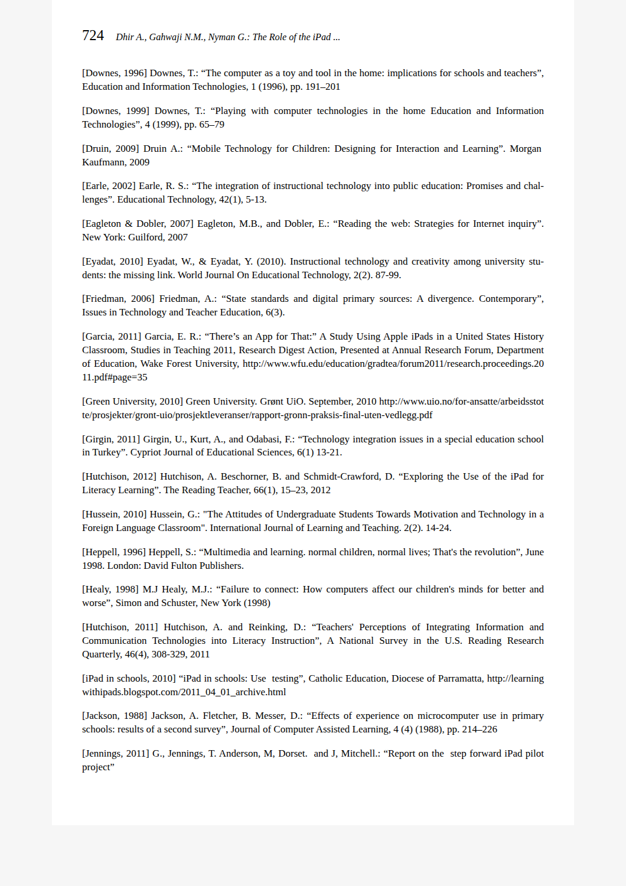724 Dhir A., Gahwaji N.M., Nyman G.: The Role of the iPad ...
[Downes, 1996] Downes, T.: “The computer as a toy and tool in the home: implications for schools and teachers”, Education and Information Technologies, 1 (1996), pp. 191–201
[Downes, 1999] Downes, T.: “Playing with computer technologies in the home Education and Information Technologies”, 4 (1999), pp. 65–79
[Druin, 2009] Druin A.: “Mobile Technology for Children: Designing for Interaction and Learning”. Morgan Kaufmann, 2009
[Earle, 2002] Earle, R. S.: “The integration of instructional technology into public education: Promises and challenges”. Educational Technology, 42(1), 5-13.
[Eagleton & Dobler, 2007] Eagleton, M.B., and Dobler, E.: “Reading the web: Strategies for Internet inquiry”. New York: Guilford, 2007
[Eyadat, 2010] Eyadat, W., & Eyadat, Y. (2010). Instructional technology and creativity among university students: the missing link. World Journal On Educational Technology, 2(2). 87-99.
[Friedman, 2006] Friedman, A.: “State standards and digital primary sources: A divergence. Contemporary”, Issues in Technology and Teacher Education, 6(3).
[Garcia, 2011] Garcia, E. R.: “There’s an App for That:” A Study Using Apple iPads in a United States History Classroom, Studies in Teaching 2011, Research Digest Action, Presented at Annual Research Forum, Department of Education, Wake Forest University, http://www.wfu.edu/education/gradtea/forum2011/research.proceedings.2011.pdf#page=35
[Green University, 2010] Green University. Grønt UiO. September, 2010 http://www.uio.no/for-ansatte/arbeidsstotte/prosjekter/gront-uio/prosjektleveranser/rapport-gronn-praksis-final-uten-vedlegg.pdf
[Girgin, 2011] Girgin, U., Kurt, A., and Odabasi, F.: “Technology integration issues in a special education school in Turkey”. Cypriot Journal of Educational Sciences, 6(1) 13-21.
[Hutchison, 2012] Hutchison, A. Beschorner, B. and Schmidt-Crawford, D. “Exploring the Use of the iPad for Literacy Learning”. The Reading Teacher, 66(1), 15–23, 2012
[Hussein, 2010] Hussein, G.: "The Attitudes of Undergraduate Students Towards Motivation and Technology in a Foreign Language Classroom". International Journal of Learning and Teaching. 2(2). 14-24.
[Heppell, 1996] Heppell, S.: “Multimedia and learning. normal children, normal lives; That's the revolution”, June 1998. London: David Fulton Publishers.
[Healy, 1998] M.J Healy, M.J.: “Failure to connect: How computers affect our children's minds for better and worse”, Simon and Schuster, New York (1998)
[Hutchison, 2011] Hutchison, A. and Reinking, D.: “Teachers' Perceptions of Integrating Information and Communication Technologies into Literacy Instruction”, A National Survey in the U.S. Reading Research Quarterly, 46(4), 308-329, 2011
[iPad in schools, 2010] “iPad in schools: Use testing”, Catholic Education, Diocese of Parramatta, http://learningwithipads.blogspot.com/2011_04_01_archive.html
[Jackson, 1988] Jackson, A. Fletcher, B. Messer, D.: “Effects of experience on microcomputer use in primary schools: results of a second survey”, Journal of Computer Assisted Learning, 4 (4) (1988), pp. 214–226
[Jennings, 2011] G., Jennings, T. Anderson, M, Dorset. and J, Mitchell.: “Report on the step forward iPad pilot project”